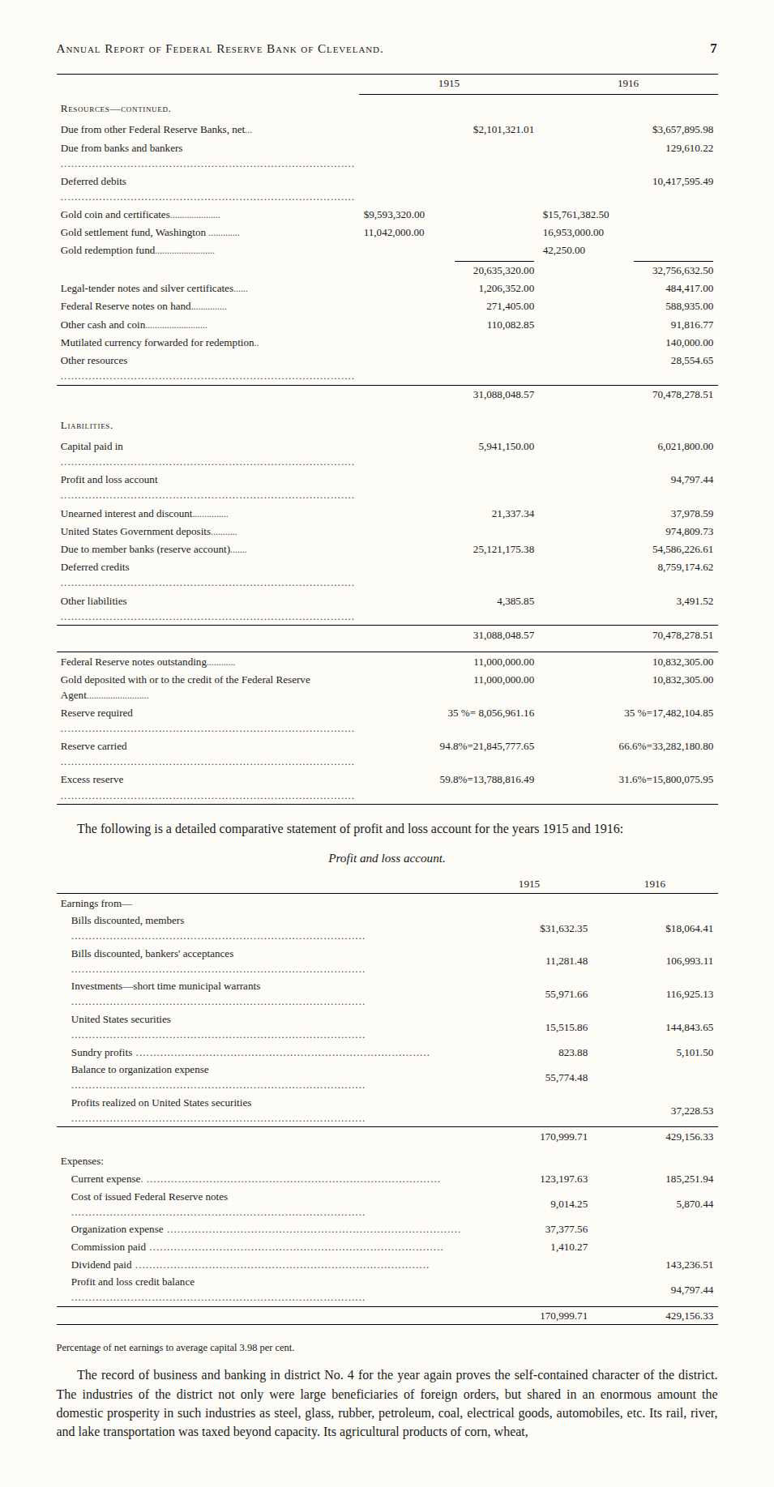Annual Report of Federal Reserve Bank of Cleveland. 7
| | 1915 | 1916 |
| --- | --- | --- |
| Resources—continued. | | |
| Due from other Federal Reserve Banks, net ... | $2,101,321.01 | $3,657,895.98 |
| Due from banks and bankers | | 129,610.22 |
| Deferred debits | | 10,417,595.49 |
| Gold coin and certificates ..................... | $9,593,320.00 | $15,761,382.50 |
| Gold settlement fund, Washington ............. | 11,042,000.00 | 16,953,000.00 |
| Gold redemption fund ......................... | | 42,250.00 |
| | 20,635,320.00 | 32,756,632.50 |
| Legal-tender notes and silver certificates ...... | 1,206,352.00 | 484,417.00 |
| Federal Reserve notes on hand ............... | 271,405.00 | 588,935.00 |
| Other cash and coin .......................... | 110,082.85 | 91,816.77 |
| Mutilated currency forwarded for redemption .. | | 140,000.00 |
| Other resources | | 28,554.65 |
| | 31,088,048.57 | 70,478,278.51 |
| Liabilities. | | |
| Capital paid in | 5,941,150.00 | 6,021,800.00 |
| Profit and loss account | | 94,797.44 |
| Unearned interest and discount ............... | 21,337.34 | 37,978.59 |
| United States Government deposits ........... | | 974,809.73 |
| Due to member banks (reserve account) ....... | 25,121,175.38 | 54,586,226.61 |
| Deferred credits | | 8,759,174.62 |
| Other liabilities | 4,385.85 | 3,491.52 |
| | 31,088,048.57 | 70,478,278.51 |
| Federal Reserve notes outstanding ............ | 11,000,000.00 | 10,832,305.00 |
| Gold deposited with or to the credit of the Federal Reserve Agent .......................... | 11,000,000.00 | 10,832,305.00 |
| Reserve required | 35 %= 8,056,961.16 | 35 %= 17,482,104.85 |
| Reserve carried | 94.8%= 21,845,777.65 | 66.6%= 33,282,180.80 |
| Excess reserve | 59.8%= 13,788,816.49 | 31.6%= 15,800,075.95 |
The following is a detailed comparative statement of profit and loss account for the years 1915 and 1916:
Profit and loss account.
| | 1915 | 1916 |
| --- | --- | --- |
| Earnings from— | | |
| Bills discounted, members | $31,632.35 | $18,064.41 |
| Bills discounted, bankers' acceptances | 11,281.48 | 106,993.11 |
| Investments—short time municipal warrants | 55,971.66 | 116,925.13 |
| United States securities | 15,515.86 | 144,843.65 |
| Sundry profits | 823.88 | 5,101.50 |
| Balance to organization expense | 55,774.48 | |
| Profits realized on United States securities | | 37,228.53 |
| | 170,999.71 | 429,156.33 |
| Expenses: | | |
| Current expense . | 123,197.63 | 185,251.94 |
| Cost of issued Federal Reserve notes | 9,014.25 | 5,870.44 |
| Organization expense | 37,377.56 | |
| Commission paid | 1,410.27 | |
| Dividend paid | | 143,236.51 |
| Profit and loss credit balance | | 94,797.44 |
| | 170,999.71 | 429,156.33 |
Percentage of net earnings to average capital 3.98 per cent.
The record of business and banking in district No. 4 for the year again proves the self-contained character of the district. The industries of the district not only were large beneficiaries of foreign orders, but shared in an enormous amount the domestic prosperity in such industries as steel, glass, rubber, petroleum, coal, electrical goods, automobiles, etc. Its rail, river, and lake transportation was taxed beyond capacity. Its agricultural products of corn, wheat,